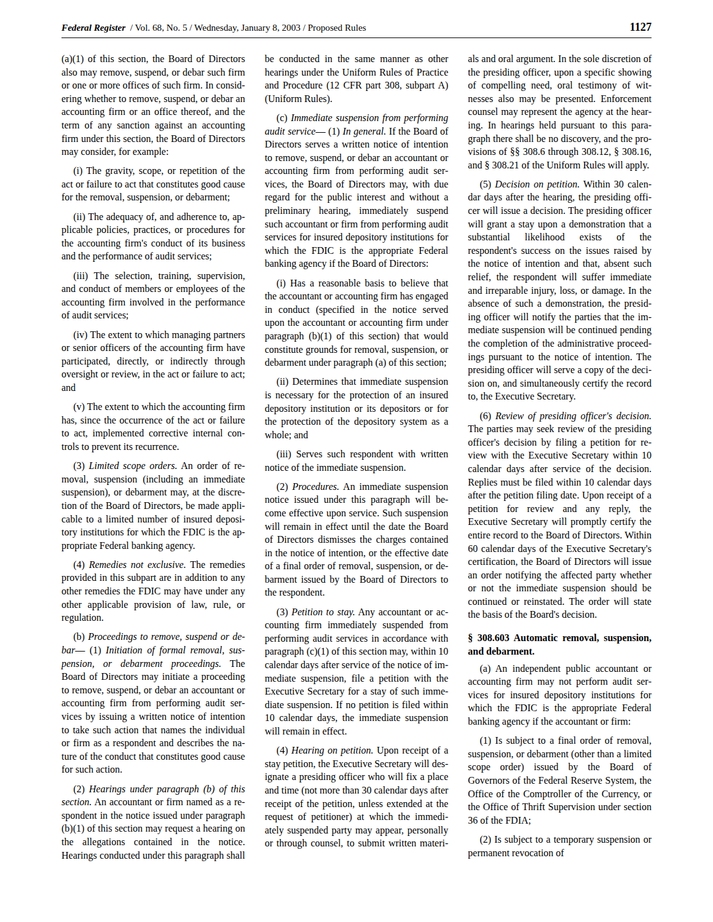Federal Register / Vol. 68, No. 5 / Wednesday, January 8, 2003 / Proposed Rules 1127
(a)(1) of this section, the Board of Directors also may remove, suspend, or debar such firm or one or more offices of such firm. In considering whether to remove, suspend, or debar an accounting firm or an office thereof, and the term of any sanction against an accounting firm under this section, the Board of Directors may consider, for example:
(i) The gravity, scope, or repetition of the act or failure to act that constitutes good cause for the removal, suspension, or debarment;
(ii) The adequacy of, and adherence to, applicable policies, practices, or procedures for the accounting firm's conduct of its business and the performance of audit services;
(iii) The selection, training, supervision, and conduct of members or employees of the accounting firm involved in the performance of audit services;
(iv) The extent to which managing partners or senior officers of the accounting firm have participated, directly, or indirectly through oversight or review, in the act or failure to act; and
(v) The extent to which the accounting firm has, since the occurrence of the act or failure to act, implemented corrective internal controls to prevent its recurrence.
(3) Limited scope orders. An order of removal, suspension (including an immediate suspension), or debarment may, at the discretion of the Board of Directors, be made applicable to a limited number of insured depository institutions for which the FDIC is the appropriate Federal banking agency.
(4) Remedies not exclusive. The remedies provided in this subpart are in addition to any other remedies the FDIC may have under any other applicable provision of law, rule, or regulation.
(b) Proceedings to remove, suspend or debar— (1) Initiation of formal removal, suspension, or debarment proceedings. The Board of Directors may initiate a proceeding to remove, suspend, or debar an accountant or accounting firm from performing audit services by issuing a written notice of intention to take such action that names the individual or firm as a respondent and describes the nature of the conduct that constitutes good cause for such action.
(2) Hearings under paragraph (b) of this section. An accountant or firm named as a respondent in the notice issued under paragraph (b)(1) of this section may request a hearing on the allegations contained in the notice. Hearings conducted under this paragraph shall be conducted in the same manner as other hearings under the Uniform Rules of Practice and Procedure (12 CFR part 308, subpart A) (Uniform Rules).
(c) Immediate suspension from performing audit service— (1) In general. If the Board of Directors serves a written notice of intention to remove, suspend, or debar an accountant or accounting firm from performing audit services, the Board of Directors may, with due regard for the public interest and without a preliminary hearing, immediately suspend such accountant or firm from performing audit services for insured depository institutions for which the FDIC is the appropriate Federal banking agency if the Board of Directors:
(i) Has a reasonable basis to believe that the accountant or accounting firm has engaged in conduct (specified in the notice served upon the accountant or accounting firm under paragraph (b)(1) of this section) that would constitute grounds for removal, suspension, or debarment under paragraph (a) of this section;
(ii) Determines that immediate suspension is necessary for the protection of an insured depository institution or its depositors or for the protection of the depository system as a whole; and
(iii) Serves such respondent with written notice of the immediate suspension.
(2) Procedures. An immediate suspension notice issued under this paragraph will become effective upon service. Such suspension will remain in effect until the date the Board of Directors dismisses the charges contained in the notice of intention, or the effective date of a final order of removal, suspension, or debarment issued by the Board of Directors to the respondent.
(3) Petition to stay. Any accountant or accounting firm immediately suspended from performing audit services in accordance with paragraph (c)(1) of this section may, within 10 calendar days after service of the notice of immediate suspension, file a petition with the Executive Secretary for a stay of such immediate suspension. If no petition is filed within 10 calendar days, the immediate suspension will remain in effect.
(4) Hearing on petition. Upon receipt of a stay petition, the Executive Secretary will designate a presiding officer who will fix a place and time (not more than 30 calendar days after receipt of the petition, unless extended at the request of petitioner) at which the immediately suspended party may appear, personally or through counsel, to submit written materials and oral argument. In the sole discretion of the presiding officer, upon a specific showing of compelling need, oral testimony of witnesses also may be presented. Enforcement counsel may represent the agency at the hearing. In hearings held pursuant to this paragraph there shall be no discovery, and the provisions of §§ 308.6 through 308.12, § 308.16, and § 308.21 of the Uniform Rules will apply.
(5) Decision on petition. Within 30 calendar days after the hearing, the presiding officer will issue a decision. The presiding officer will grant a stay upon a demonstration that a substantial likelihood exists of the respondent's success on the issues raised by the notice of intention and that, absent such relief, the respondent will suffer immediate and irreparable injury, loss, or damage. In the absence of such a demonstration, the presiding officer will notify the parties that the immediate suspension will be continued pending the completion of the administrative proceedings pursuant to the notice of intention. The presiding officer will serve a copy of the decision on, and simultaneously certify the record to, the Executive Secretary.
(6) Review of presiding officer's decision. The parties may seek review of the presiding officer's decision by filing a petition for review with the Executive Secretary within 10 calendar days after service of the decision. Replies must be filed within 10 calendar days after the petition filing date. Upon receipt of a petition for review and any reply, the Executive Secretary will promptly certify the entire record to the Board of Directors. Within 60 calendar days of the Executive Secretary's certification, the Board of Directors will issue an order notifying the affected party whether or not the immediate suspension should be continued or reinstated. The order will state the basis of the Board's decision.
§ 308.603 Automatic removal, suspension, and debarment.
(a) An independent public accountant or accounting firm may not perform audit services for insured depository institutions for which the FDIC is the appropriate Federal banking agency if the accountant or firm:
(1) Is subject to a final order of removal, suspension, or debarment (other than a limited scope order) issued by the Board of Governors of the Federal Reserve System, the Office of the Comptroller of the Currency, or the Office of Thrift Supervision under section 36 of the FDIA;
(2) Is subject to a temporary suspension or permanent revocation of